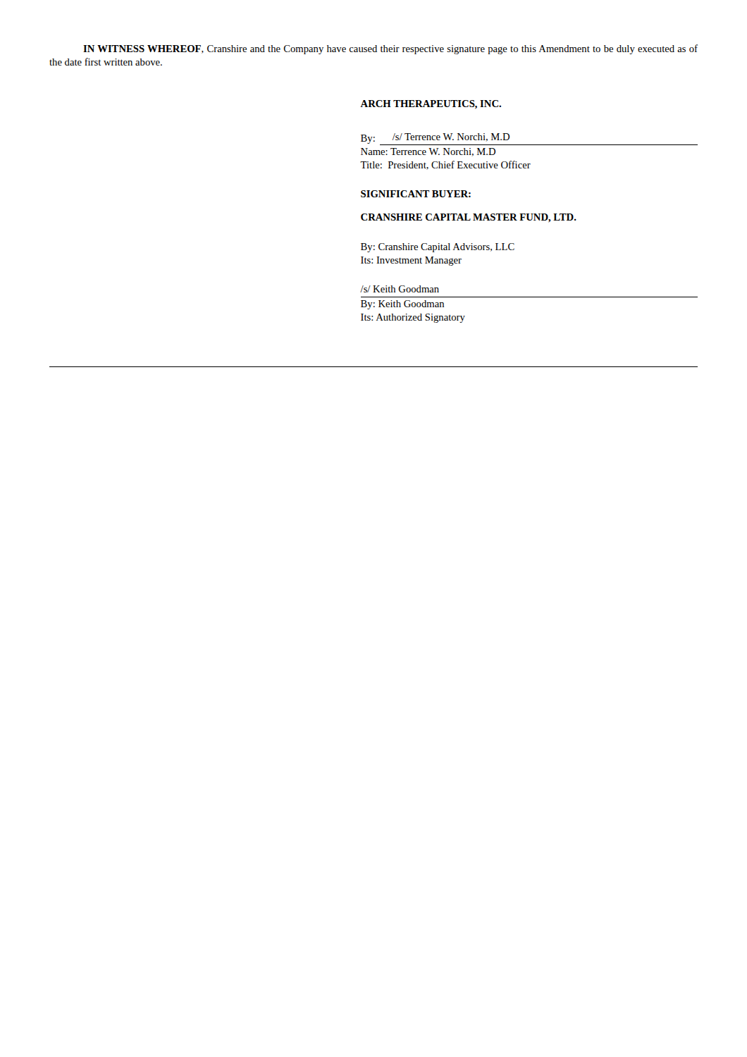IN WITNESS WHEREOF, Cranshire and the Company have caused their respective signature page to this Amendment to be duly executed as of the date first written above.
ARCH THERAPEUTICS, INC.
By: /s/ Terrence W. Norchi, M.D
Name: Terrence W. Norchi, M.D
Title: President, Chief Executive Officer
SIGNIFICANT BUYER:
CRANSHIRE CAPITAL MASTER FUND, LTD.
By: Cranshire Capital Advisors, LLC
Its: Investment Manager
/s/ Keith Goodman
By: Keith Goodman
Its: Authorized Signatory